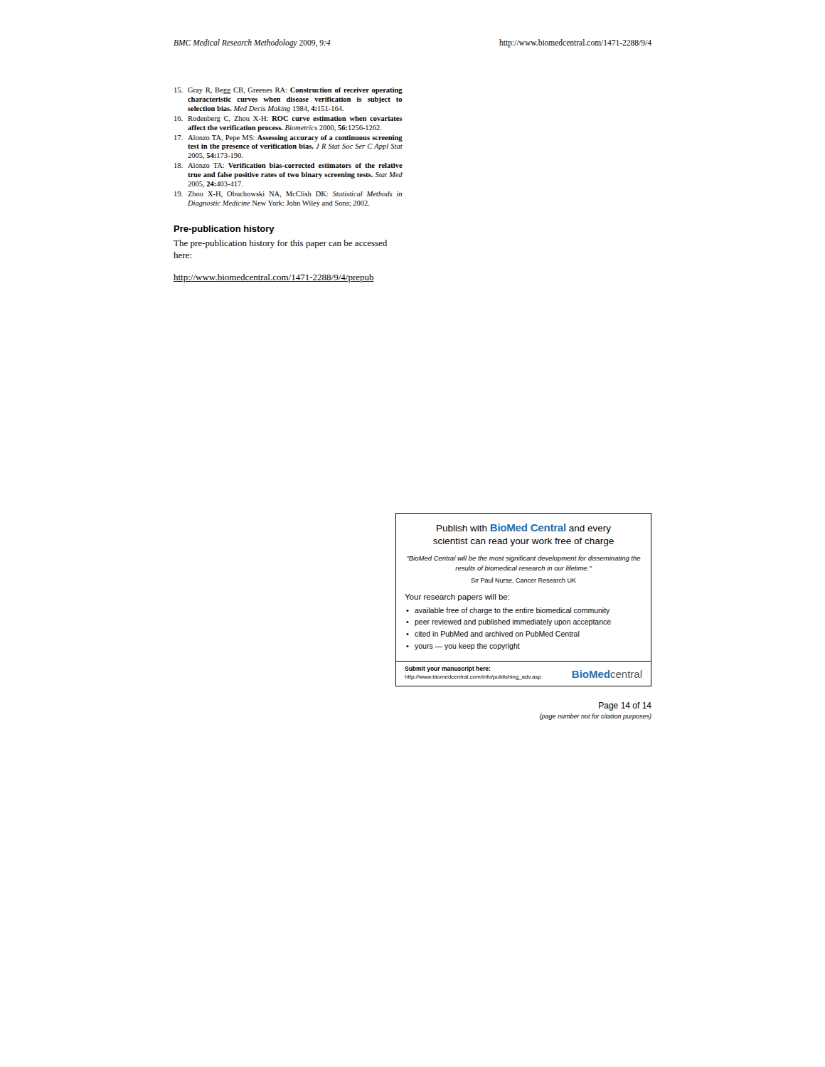BMC Medical Research Methodology 2009, 9:4
http://www.biomedcentral.com/1471-2288/9/4
Gray R, Begg CB, Greenes RA: Construction of receiver operating characteristic curves when disease verification is subject to selection bias. Med Decis Making 1984, 4: 151-164.
Rodenberg C, Zhou X-H: ROC curve estimation when covariates affect the verification process. Biometrics 2000, 56: 1256-1262.
Alonzo TA, Pepe MS: Assessing accuracy of a continuous screening test in the presence of verification bias. J R Stat Soc Ser C Appl Stat 2005, 54: 173-190.
Alonzo TA: Verification bias-corrected estimators of the relative true and false positive rates of two binary screening tests. Stat Med 2005, 24: 403-417.
Zhou X-H, Obuchowski NA, McClish DK: Statistical Methods in Diagnostic Medicine New York: John Wiley and Sons; 2002.
Pre-publication history
The pre-publication history for this paper can be accessed here:
http://www.biomedcentral.com/1471-2288/9/4/prepub
Publish with BioMed Central and every
scientist can read your work free of charge
"BioMed Central will be the most significant development for disseminating the results of biomedical research in our lifetime."
Sir Paul Nurse, Cancer Research UK
Your research papers will be:
available free of charge to the entire biomedical community
peer reviewed and published immediately upon acceptance
cited in PubMed and archived on PubMed Central
yours — you keep the copyright
Submit your manuscript here:
http://www.biomedcentral.com/info/publishing_adv.asp
BioMed central
Page 14 of 14
(page number not for citation purposes)